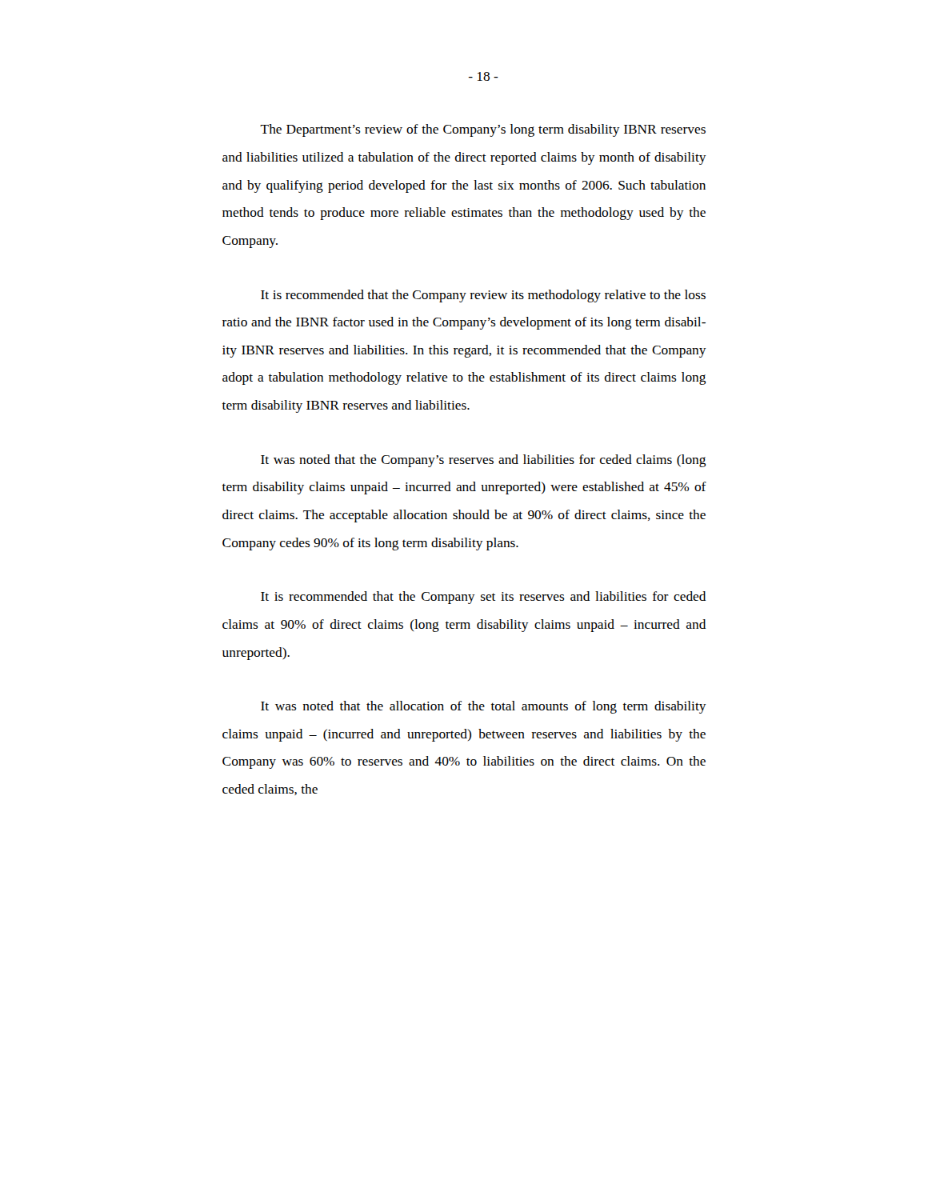- 18 -
The Department’s review of the Company’s long term disability IBNR reserves and liabilities utilized a tabulation of the direct reported claims by month of disability and by qualifying period developed for the last six months of 2006. Such tabulation method tends to produce more reliable estimates than the methodology used by the Company.
It is recommended that the Company review its methodology relative to the loss ratio and the IBNR factor used in the Company’s development of its long term disability IBNR reserves and liabilities. In this regard, it is recommended that the Company adopt a tabulation methodology relative to the establishment of its direct claims long term disability IBNR reserves and liabilities.
It was noted that the Company’s reserves and liabilities for ceded claims (long term disability claims unpaid – incurred and unreported) were established at 45% of direct claims. The acceptable allocation should be at 90% of direct claims, since the Company cedes 90% of its long term disability plans.
It is recommended that the Company set its reserves and liabilities for ceded claims at 90% of direct claims (long term disability claims unpaid – incurred and unreported).
It was noted that the allocation of the total amounts of long term disability claims unpaid – (incurred and unreported) between reserves and liabilities by the Company was 60% to reserves and 40% to liabilities on the direct claims. On the ceded claims, the